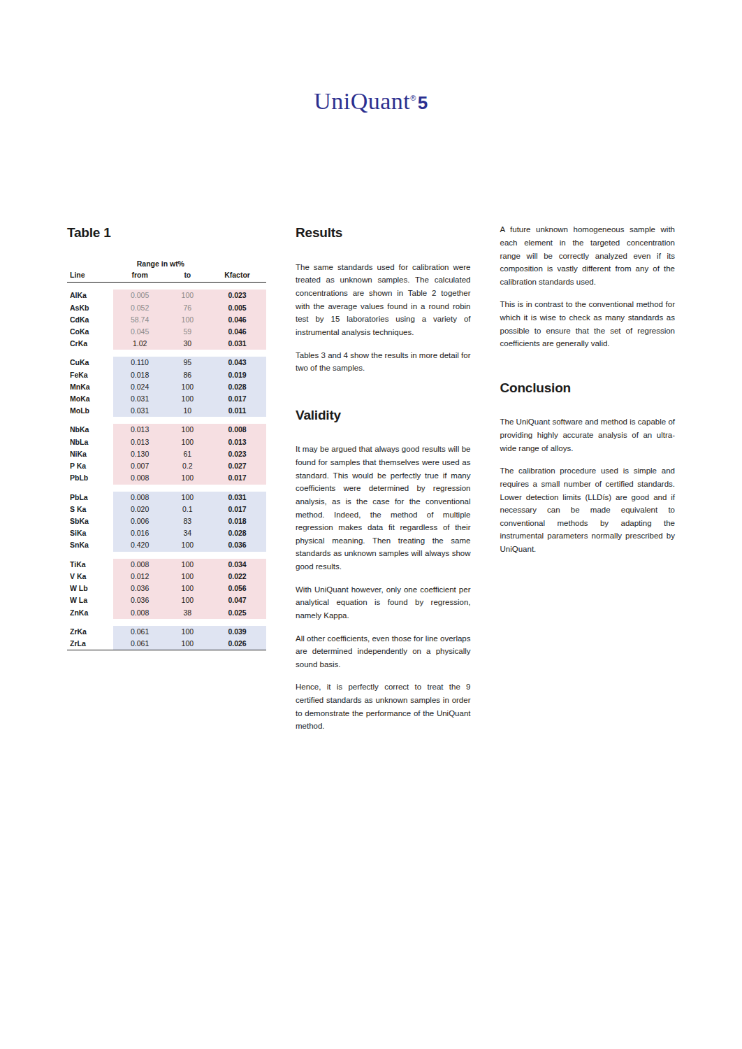UniQuant®5
Table 1
| | Range in wt% | |
| --- | --- | --- |
| Line | from | to | Kfactor |
| AlKa | 0.005 | 100 | 0.023 |
| AsKb | 0.052 | 76 | 0.005 |
| CdKa | 58.74 | 100 | 0.046 |
| CoKa | 0.045 | 59 | 0.046 |
| CrKa | 1.02 | 30 | 0.031 |
| CuKa | 0.110 | 95 | 0.043 |
| FeKa | 0.018 | 86 | 0.019 |
| MnKa | 0.024 | 100 | 0.028 |
| MoKa | 0.031 | 100 | 0.017 |
| MoLb | 0.031 | 10 | 0.011 |
| NbKa | 0.013 | 100 | 0.008 |
| NbLa | 0.013 | 100 | 0.013 |
| NiKa | 0.130 | 61 | 0.023 |
| P Ka | 0.007 | 0.2 | 0.027 |
| PbLb | 0.008 | 100 | 0.017 |
| PbLa | 0.008 | 100 | 0.031 |
| S Ka | 0.020 | 0.1 | 0.017 |
| SbKa | 0.006 | 83 | 0.018 |
| SiKa | 0.016 | 34 | 0.028 |
| SnKa | 0.420 | 100 | 0.036 |
| TiKa | 0.008 | 100 | 0.034 |
| V Ka | 0.012 | 100 | 0.022 |
| W Lb | 0.036 | 100 | 0.056 |
| W La | 0.036 | 100 | 0.047 |
| ZnKa | 0.008 | 38 | 0.025 |
| ZrKa | 0.061 | 100 | 0.039 |
| ZrLa | 0.061 | 100 | 0.026 |
Results
The same standards used for calibration were treated as unknown samples. The calculated concentrations are shown in Table 2 together with the average values found in a round robin test by 15 laboratories using a variety of instrumental analysis techniques.
Tables 3 and 4 show the results in more detail for two of the samples.
Validity
It may be argued that always good results will be found for samples that themselves were used as standard. This would be perfectly true if many coefficients were determined by regression analysis, as is the case for the conventional method. Indeed, the method of multiple regression makes data fit regardless of their physical meaning. Then treating the same standards as unknown samples will always show good results.
With UniQuant however, only one coefficient per analytical equation is found by regression, namely Kappa.
All other coefficients, even those for line overlaps are determined independently on a physically sound basis.
Hence, it is perfectly correct to treat the 9 certified standards as unknown samples in order to demonstrate the performance of the UniQuant method.
A future unknown homogeneous sample with each element in the targeted concentration range will be correctly analyzed even if its composition is vastly different from any of the calibration standards used.
This is in contrast to the conventional method for which it is wise to check as many standards as possible to ensure that the set of regression coefficients are generally valid.
Conclusion
The UniQuant software and method is capable of providing highly accurate analysis of an ultra-wide range of alloys.
The calibration procedure used is simple and requires a small number of certified standards. Lower detection limits (LLDís) are good and if necessary can be made equivalent to conventional methods by adapting the instrumental parameters normally prescribed by UniQuant.